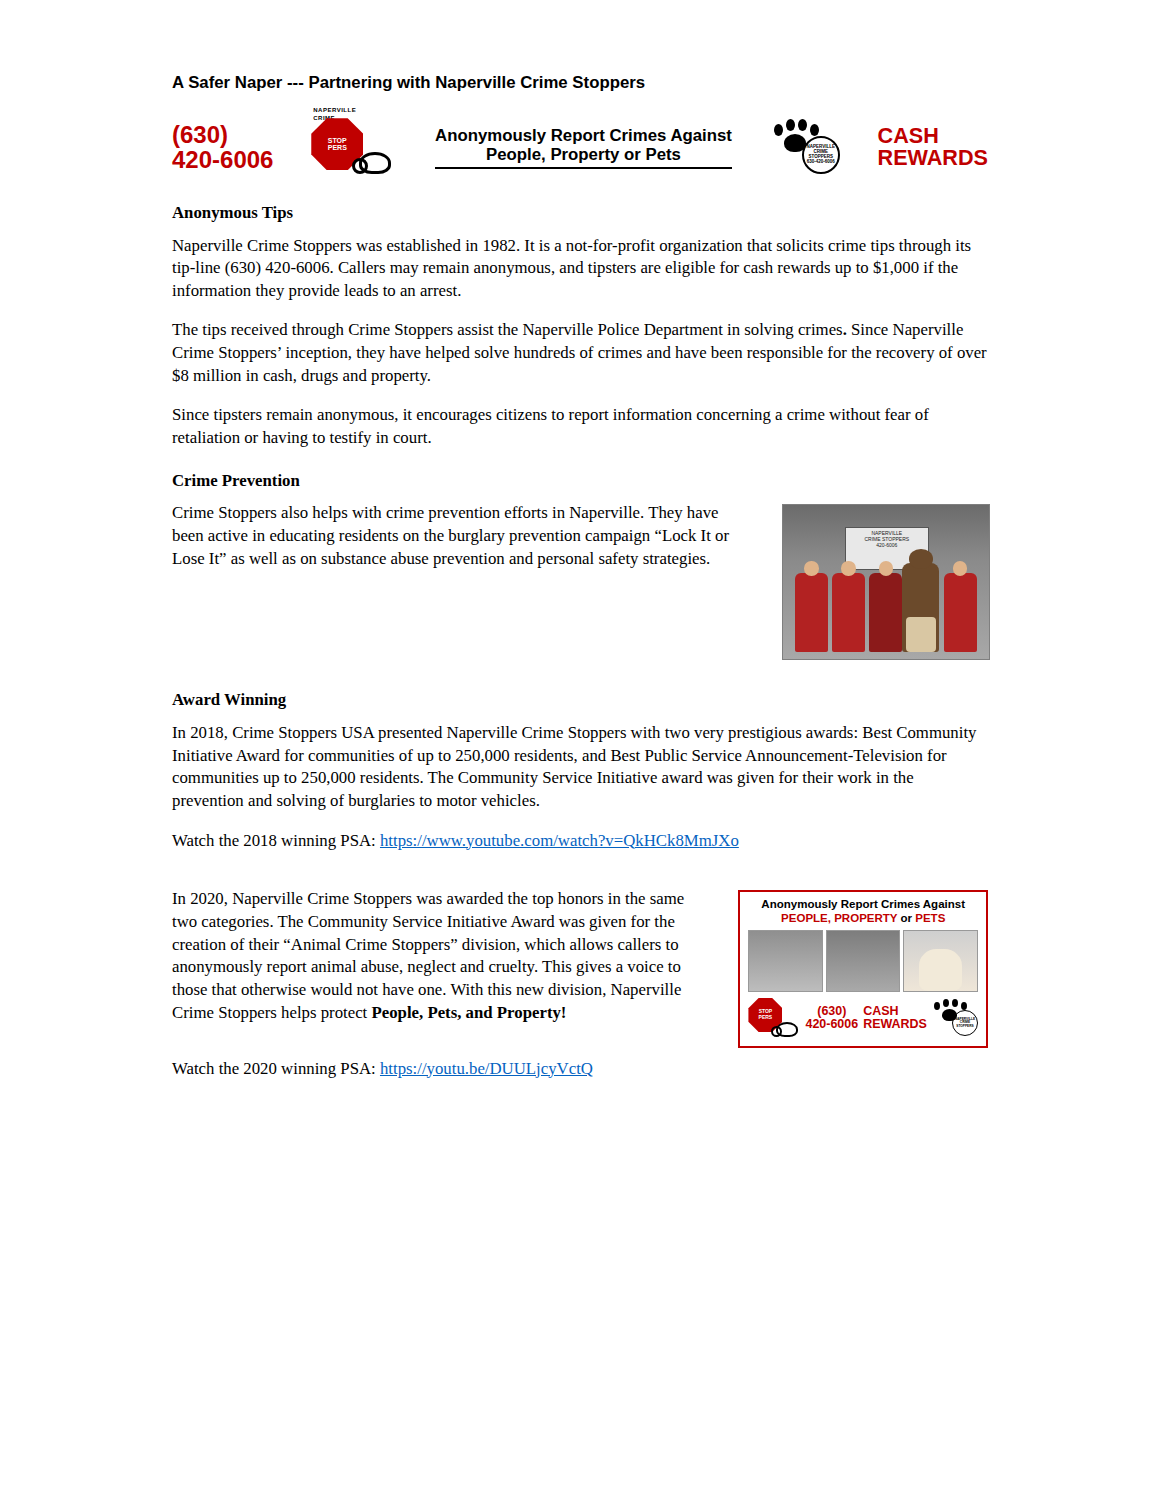A Safer Naper --- Partnering with Naperville Crime Stoppers
(630)
420-6006
NAPERVILLE
CRIME
STOP
PERS
Anonymously Report Crimes Against
People, Property or Pets
NAPERVILLE
CRIME
STOPPERS
630-420-6006
CASH
REWARDS
Anonymous Tips
Naperville Crime Stoppers was established in 1982. It is a not-for-profit organization that solicits crime tips through its tip-line (630) 420-6006. Callers may remain anonymous, and tipsters are eligible for cash rewards up to $1,000 if the information they provide leads to an arrest.
The tips received through Crime Stoppers assist the Naperville Police Department in solving crimes. Since Naperville Crime Stoppers’ inception, they have helped solve hundreds of crimes and have been responsible for the recovery of over $8 million in cash, drugs and property.
Since tipsters remain anonymous, it encourages citizens to report information concerning a crime without fear of retaliation or having to testify in court.
Crime Prevention
NAPERVILLE
CRIME STOPPERS
420-6006
Crime Stoppers also helps with crime prevention efforts in Naperville. They have been active in educating residents on the burglary prevention campaign “Lock It or Lose It” as well as on substance abuse prevention and personal safety strategies.
Award Winning
In 2018, Crime Stoppers USA presented Naperville Crime Stoppers with two very prestigious awards: Best Community Initiative Award for communities of up to 250,000 residents, and Best Public Service Announcement-Television for communities up to 250,000 residents. The Community Service Initiative award was given for their work in the prevention and solving of burglaries to motor vehicles.
Watch the 2018 winning PSA: https://www.youtube.com/watch?v=QkHCk8MmJXo
Anonymously Report Crimes Against
PEOPLE, PROPERTY or PETS
STOP
PERS
(630)
420-6006
CASH
REWARDS
NAPERVILLE
CRIME
STOPPERS
In 2020, Naperville Crime Stoppers was awarded the top honors in the same two categories. The Community Service Initiative Award was given for the creation of their “Animal Crime Stoppers” division, which allows callers to anonymously report animal abuse, neglect and cruelty. This gives a voice to those that otherwise would not have one. With this new division, Naperville Crime Stoppers helps protect People, Pets, and Property!
Watch the 2020 winning PSA: https://youtu.be/DUULjcyVctQ